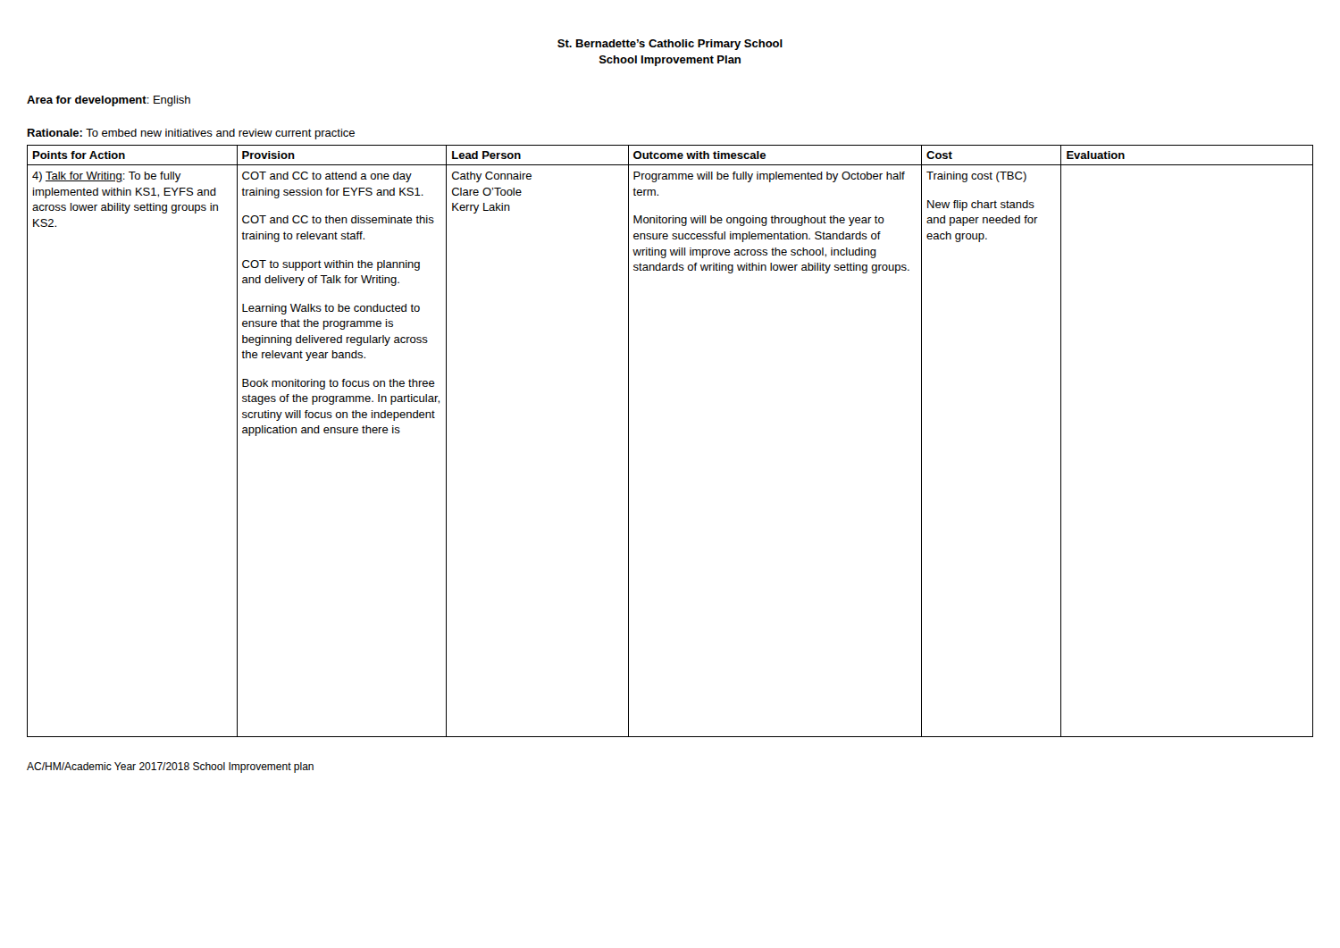St. Bernadette’s Catholic Primary School
School Improvement Plan
Area for development: English
Rationale: To embed new initiatives and review current practice
| Points for Action | Provision | Lead Person | Outcome with timescale | Cost | Evaluation |
| --- | --- | --- | --- | --- | --- |
| 4) Talk for Writing : To be fully implemented within KS1, EYFS and across lower ability setting groups in KS2. | COT and CC to attend a one day training session for EYFS and KS1. COT and CC to then disseminate this training to relevant staff. COT to support within the planning and delivery of Talk for Writing. Learning Walks to be conducted to ensure that the programme is beginning delivered regularly across the relevant year bands. Book monitoring to focus on the three stages of the programme. In particular, scrutiny will focus on the independent application and ensure there is | Cathy Connaire Clare O’Toole Kerry Lakin | Programme will be fully implemented by October half term. Monitoring will be ongoing throughout the year to ensure successful implementation. Standards of writing will improve across the school, including standards of writing within lower ability setting groups. | Training cost (TBC) New flip chart stands and paper needed for each group. | |
AC/HM/Academic Year 2017/2018 School Improvement plan